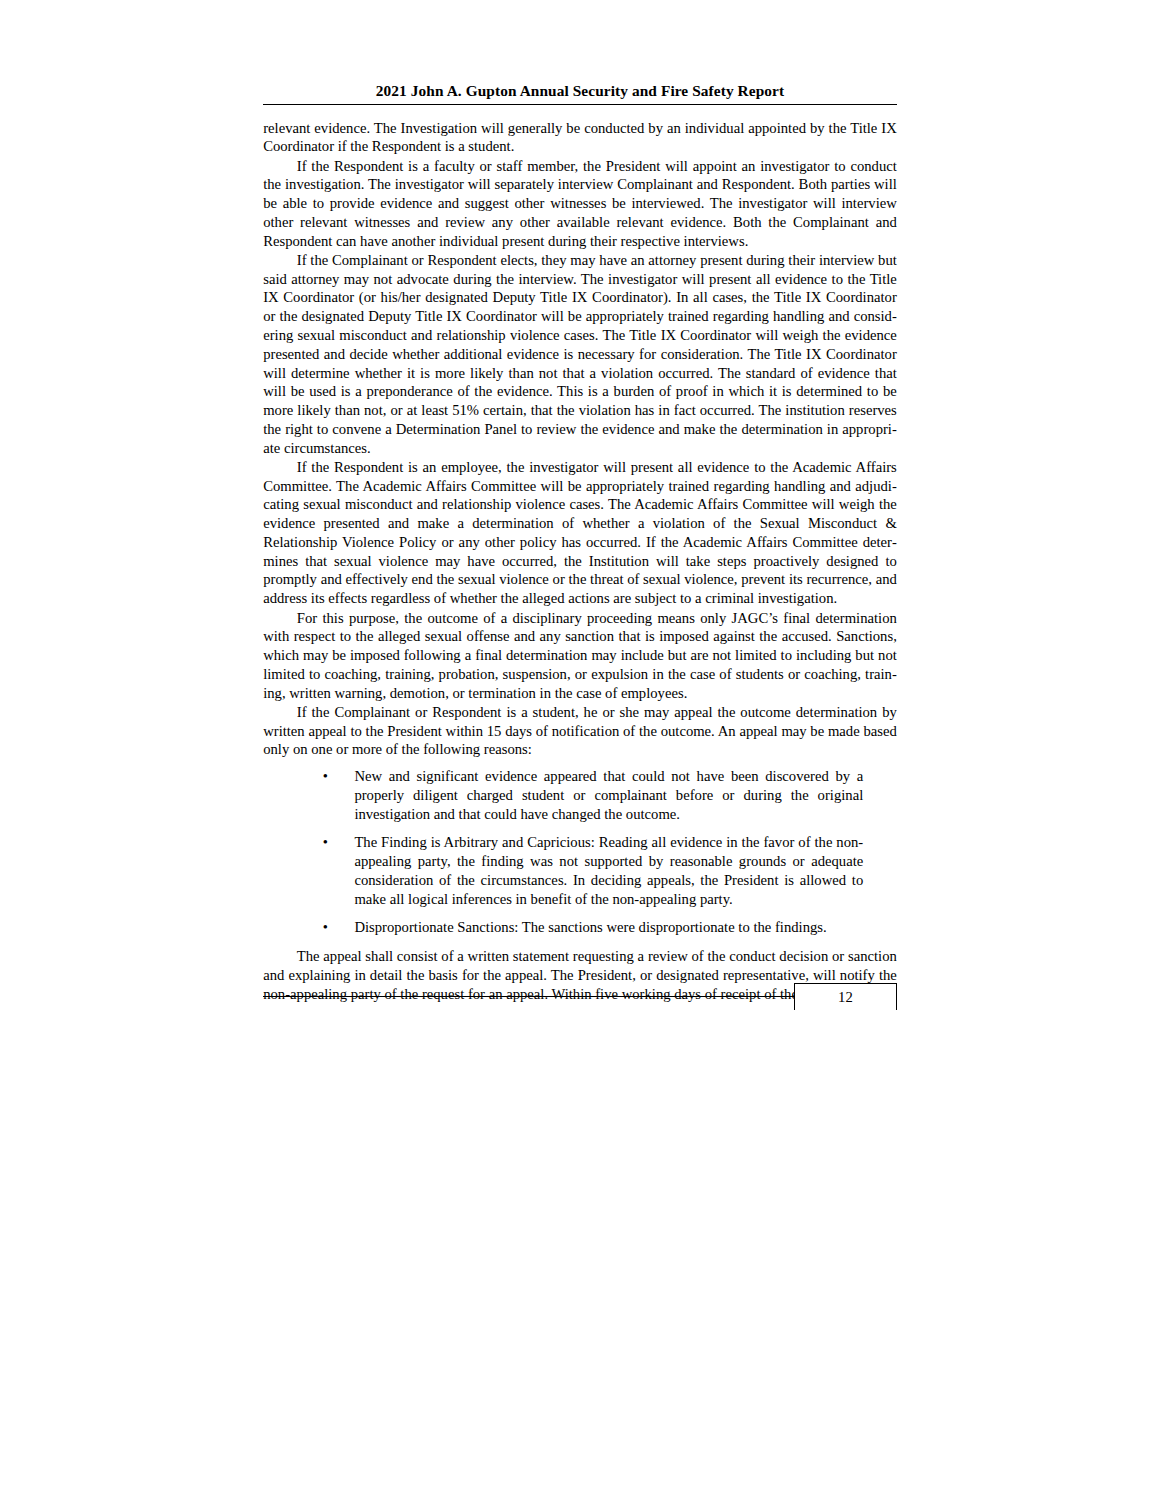2021 John A. Gupton Annual Security and Fire Safety Report
relevant evidence. The Investigation will generally be conducted by an individual appointed by the Title IX Coordinator if the Respondent is a student.
If the Respondent is a faculty or staff member, the President will appoint an investigator to conduct the investigation. The investigator will separately interview Complainant and Respondent. Both parties will be able to provide evidence and suggest other witnesses be interviewed. The investigator will interview other relevant witnesses and review any other available relevant evidence. Both the Complainant and Respondent can have another individual present during their respective interviews.
If the Complainant or Respondent elects, they may have an attorney present during their interview but said attorney may not advocate during the interview. The investigator will present all evidence to the Title IX Coordinator (or his/her designated Deputy Title IX Coordinator). In all cases, the Title IX Coordinator or the designated Deputy Title IX Coordinator will be appropriately trained regarding handling and considering sexual misconduct and relationship violence cases. The Title IX Coordinator will weigh the evidence presented and decide whether additional evidence is necessary for consideration. The Title IX Coordinator will determine whether it is more likely than not that a violation occurred. The standard of evidence that will be used is a preponderance of the evidence. This is a burden of proof in which it is determined to be more likely than not, or at least 51% certain, that the violation has in fact occurred. The institution reserves the right to convene a Determination Panel to review the evidence and make the determination in appropriate circumstances.
If the Respondent is an employee, the investigator will present all evidence to the Academic Affairs Committee. The Academic Affairs Committee will be appropriately trained regarding handling and adjudicating sexual misconduct and relationship violence cases. The Academic Affairs Committee will weigh the evidence presented and make a determination of whether a violation of the Sexual Misconduct & Relationship Violence Policy or any other policy has occurred. If the Academic Affairs Committee determines that sexual violence may have occurred, the Institution will take steps proactively designed to promptly and effectively end the sexual violence or the threat of sexual violence, prevent its recurrence, and address its effects regardless of whether the alleged actions are subject to a criminal investigation.
For this purpose, the outcome of a disciplinary proceeding means only JAGC’s final determination with respect to the alleged sexual offense and any sanction that is imposed against the accused. Sanctions, which may be imposed following a final determination may include but are not limited to including but not limited to coaching, training, probation, suspension, or expulsion in the case of students or coaching, training, written warning, demotion, or termination in the case of employees.
If the Complainant or Respondent is a student, he or she may appeal the outcome determination by written appeal to the President within 15 days of notification of the outcome. An appeal may be made based only on one or more of the following reasons:
New and significant evidence appeared that could not have been discovered by a properly diligent charged student or complainant before or during the original investigation and that could have changed the outcome.
The Finding is Arbitrary and Capricious: Reading all evidence in the favor of the non-appealing party, the finding was not supported by reasonable grounds or adequate consideration of the circumstances. In deciding appeals, the President is allowed to make all logical inferences in benefit of the non-appealing party.
Disproportionate Sanctions: The sanctions were disproportionate to the findings.
The appeal shall consist of a written statement requesting a review of the conduct decision or sanction and explaining in detail the basis for the appeal. The President, or designated representative, will notify the non-appealing party of the request for an appeal. Within five working days of receipt of the notice, the non-
12